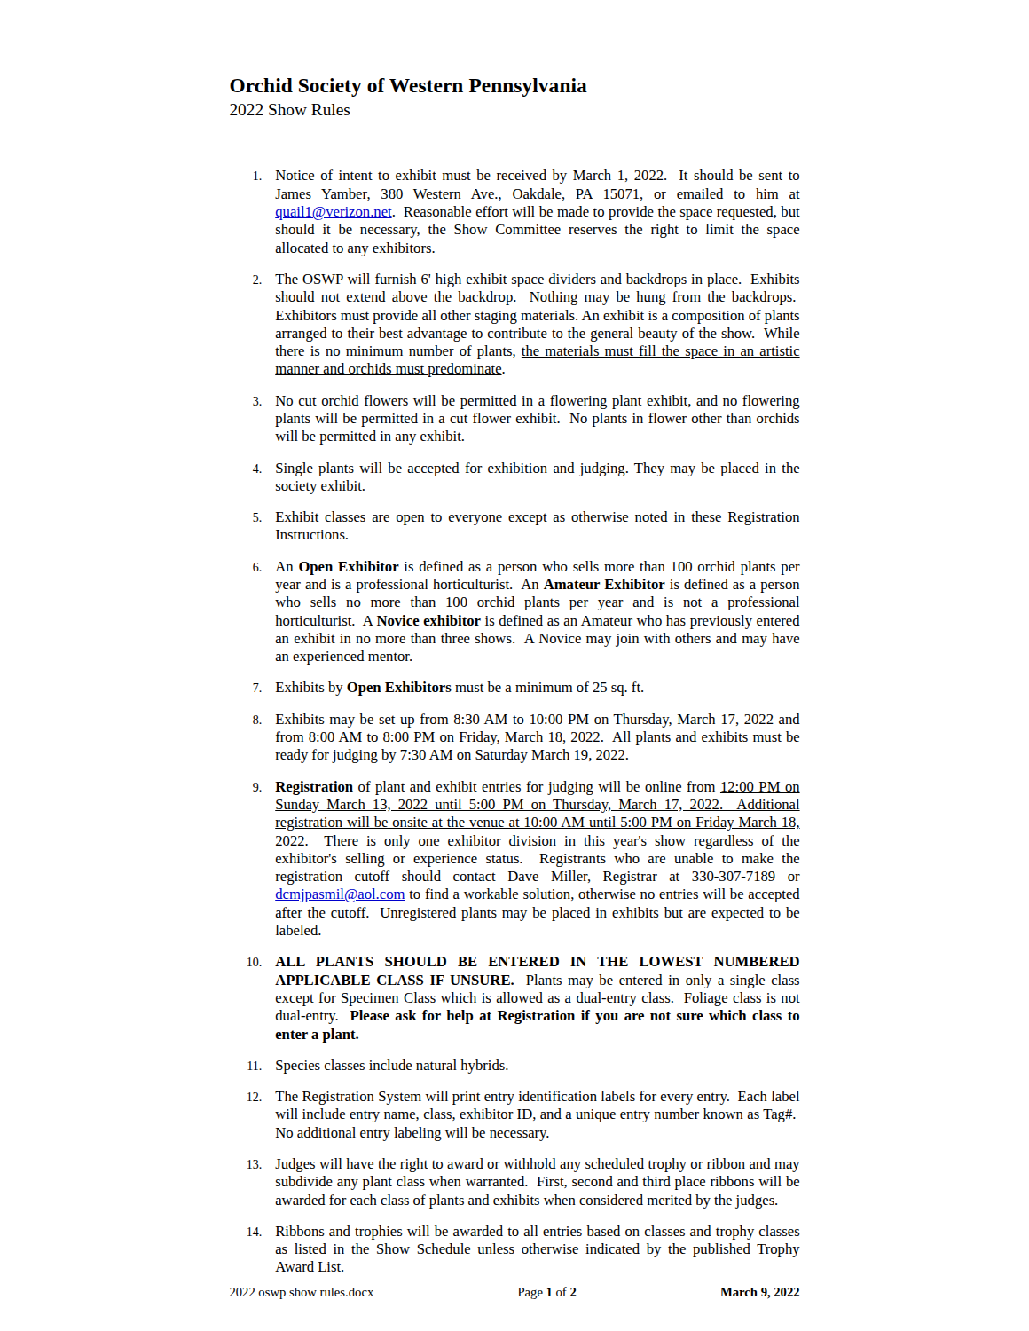Orchid Society of Western Pennsylvania
2022 Show Rules
Notice of intent to exhibit must be received by March 1, 2022. It should be sent to James Yamber, 380 Western Ave., Oakdale, PA 15071, or emailed to him at quail1@verizon.net. Reasonable effort will be made to provide the space requested, but should it be necessary, the Show Committee reserves the right to limit the space allocated to any exhibitors.
The OSWP will furnish 6' high exhibit space dividers and backdrops in place. Exhibits should not extend above the backdrop. Nothing may be hung from the backdrops. Exhibitors must provide all other staging materials. An exhibit is a composition of plants arranged to their best advantage to contribute to the general beauty of the show. While there is no minimum number of plants, the materials must fill the space in an artistic manner and orchids must predominate.
No cut orchid flowers will be permitted in a flowering plant exhibit, and no flowering plants will be permitted in a cut flower exhibit. No plants in flower other than orchids will be permitted in any exhibit.
Single plants will be accepted for exhibition and judging. They may be placed in the society exhibit.
Exhibit classes are open to everyone except as otherwise noted in these Registration Instructions.
An Open Exhibitor is defined as a person who sells more than 100 orchid plants per year and is a professional horticulturist. An Amateur Exhibitor is defined as a person who sells no more than 100 orchid plants per year and is not a professional horticulturist. A Novice exhibitor is defined as an Amateur who has previously entered an exhibit in no more than three shows. A Novice may join with others and may have an experienced mentor.
Exhibits by Open Exhibitors must be a minimum of 25 sq. ft.
Exhibits may be set up from 8:30 AM to 10:00 PM on Thursday, March 17, 2022 and from 8:00 AM to 8:00 PM on Friday, March 18, 2022. All plants and exhibits must be ready for judging by 7:30 AM on Saturday March 19, 2022.
Registration of plant and exhibit entries for judging will be online from 12:00 PM on Sunday March 13, 2022 until 5:00 PM on Thursday, March 17, 2022. Additional registration will be onsite at the venue at 10:00 AM until 5:00 PM on Friday March 18, 2022. There is only one exhibitor division in this year's show regardless of the exhibitor's selling or experience status. Registrants who are unable to make the registration cutoff should contact Dave Miller, Registrar at 330-307-7189 or dcmjpasmil@aol.com to find a workable solution, otherwise no entries will be accepted after the cutoff. Unregistered plants may be placed in exhibits but are expected to be labeled.
ALL PLANTS SHOULD BE ENTERED IN THE LOWEST NUMBERED APPLICABLE CLASS IF UNSURE. Plants may be entered in only a single class except for Specimen Class which is allowed as a dual-entry class. Foliage class is not dual-entry. Please ask for help at Registration if you are not sure which class to enter a plant.
Species classes include natural hybrids.
The Registration System will print entry identification labels for every entry. Each label will include entry name, class, exhibitor ID, and a unique entry number known as Tag#. No additional entry labeling will be necessary.
Judges will have the right to award or withhold any scheduled trophy or ribbon and may subdivide any plant class when warranted. First, second and third place ribbons will be awarded for each class of plants and exhibits when considered merited by the judges.
Ribbons and trophies will be awarded to all entries based on classes and trophy classes as listed in the Show Schedule unless otherwise indicated by the published Trophy Award List.
2022 oswp show rules.docx Page 1 of 2 March 9, 2022